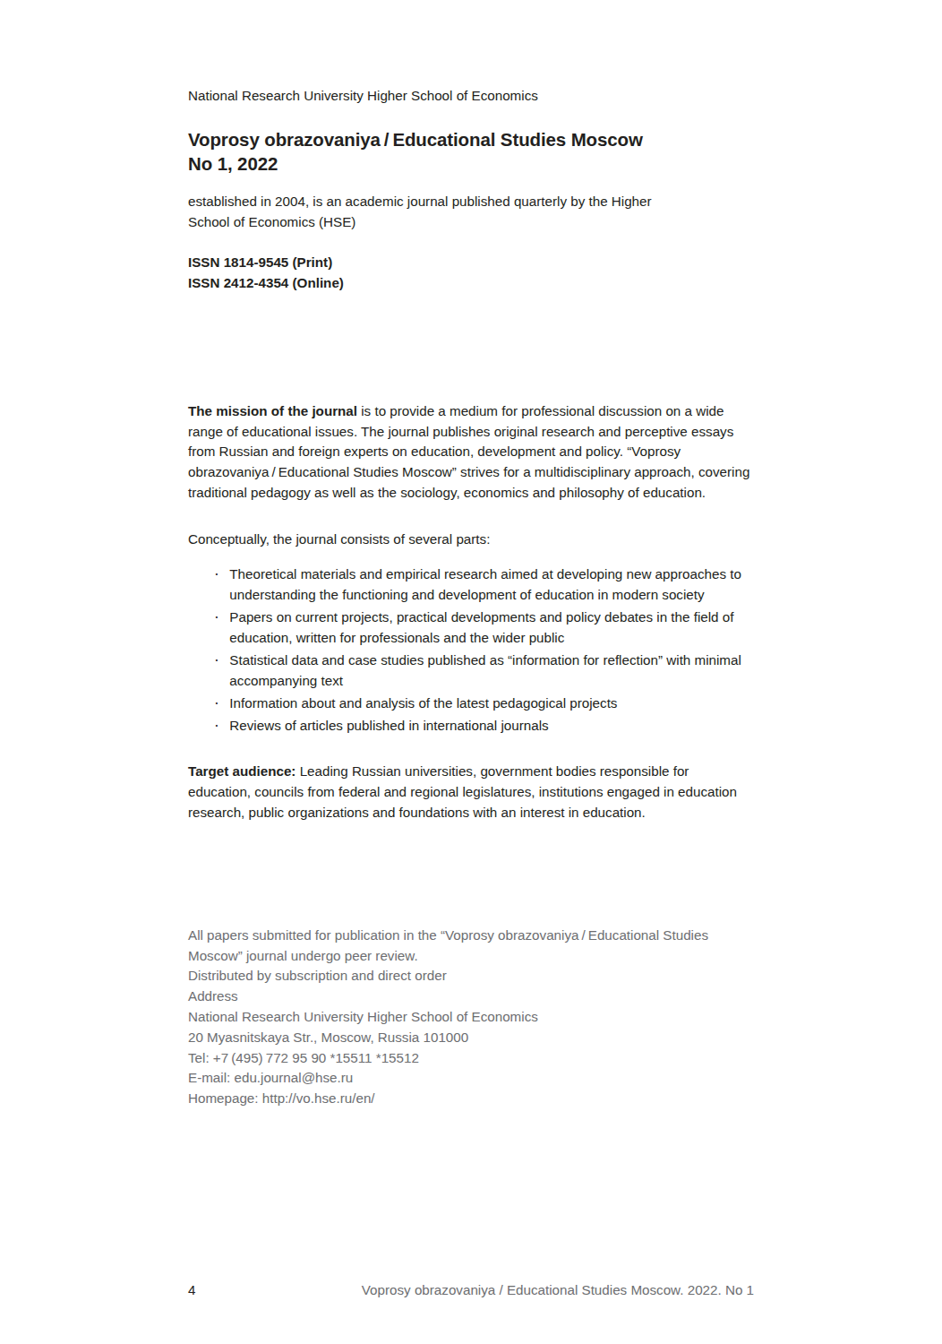National Research University Higher School of Economics
Voprosy obrazovaniya / Educational Studies Moscow
No 1, 2022
established in 2004, is an academic journal published quarterly by the Higher School of Economics (HSE)
ISSN 1814-9545 (Print) ISSN 2412-4354 (Online)
The mission of the journal is to provide a medium for professional discussion on a wide range of educational issues. The journal publishes original research and perceptive essays from Russian and foreign experts on education, development and policy. “Voprosy obrazovaniya / Educational Studies Moscow” strives for a multidisciplinary approach, covering traditional pedagogy as well as the sociology, economics and philosophy of education.
Conceptually, the journal consists of several parts:
Theoretical materials and empirical research aimed at developing new approaches to understanding the functioning and development of education in modern society
Papers on current projects, practical developments and policy debates in the field of education, written for professionals and the wider public
Statistical data and case studies published as “information for reflection” with minimal accompanying text
Information about and analysis of the latest pedagogical projects
Reviews of articles published in international journals
Target audience: Leading Russian universities, government bodies responsible for education, councils from federal and regional legislatures, institutions engaged in education research, public organizations and foundations with an interest in education.
All papers submitted for publication in the “Voprosy obrazovaniya / Educational Studies Moscow” journal undergo peer review.
Distributed by subscription and direct order
Address
National Research University Higher School of Economics
20 Myasnitskaya Str., Moscow, Russia 101000
Tel: +7 (495) 772 95 90 *15511 *15512
E-mail: edu.journal@hse.ru
Homepage: http://vo.hse.ru/en/
4 Voprosy obrazovaniya / Educational Studies Moscow. 2022. No 1